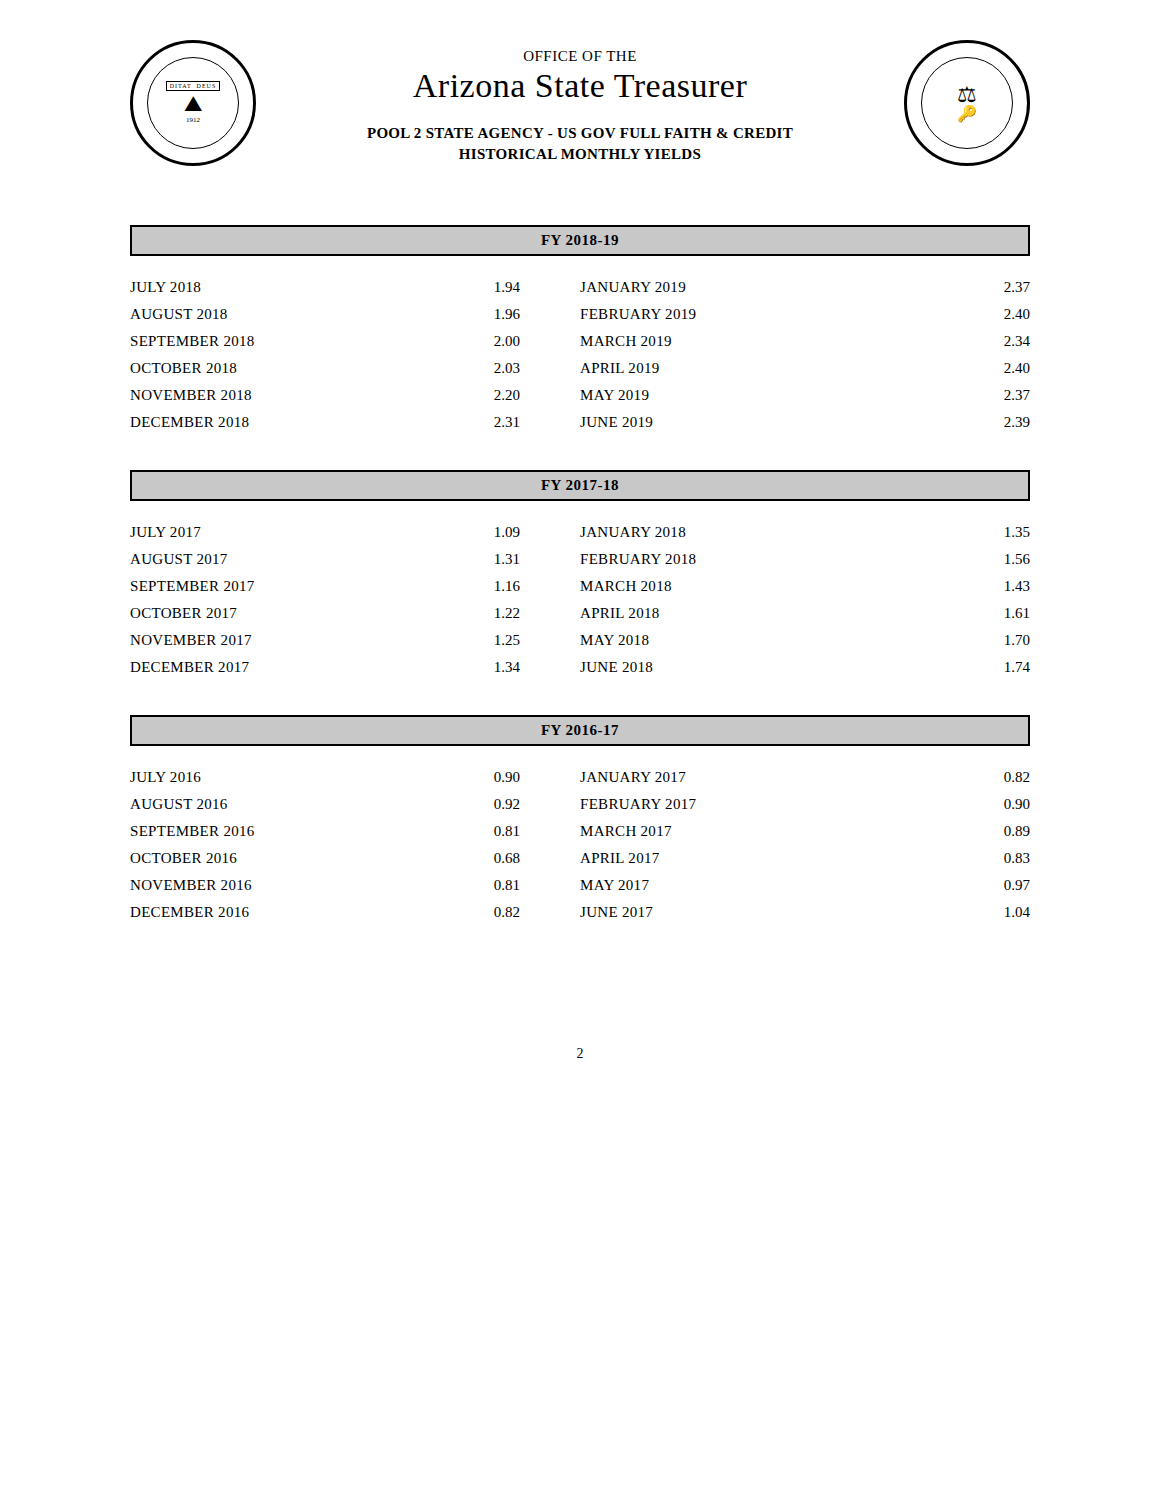DITAT DEUS
⛰
1912
⚖
🔑
OFFICE OF THE
Arizona State Treasurer
POOL 2 STATE AGENCY - US GOV FULL FAITH & CREDIT
HISTORICAL MONTHLY YIELDS
FY 2018-19
| JULY 2018 | 1.94 | JANUARY 2019 | 2.37 |
| AUGUST 2018 | 1.96 | FEBRUARY 2019 | 2.40 |
| SEPTEMBER 2018 | 2.00 | MARCH 2019 | 2.34 |
| OCTOBER 2018 | 2.03 | APRIL 2019 | 2.40 |
| NOVEMBER 2018 | 2.20 | MAY 2019 | 2.37 |
| DECEMBER 2018 | 2.31 | JUNE 2019 | 2.39 |
FY 2017-18
| JULY 2017 | 1.09 | JANUARY 2018 | 1.35 |
| AUGUST 2017 | 1.31 | FEBRUARY 2018 | 1.56 |
| SEPTEMBER 2017 | 1.16 | MARCH 2018 | 1.43 |
| OCTOBER 2017 | 1.22 | APRIL 2018 | 1.61 |
| NOVEMBER 2017 | 1.25 | MAY 2018 | 1.70 |
| DECEMBER 2017 | 1.34 | JUNE 2018 | 1.74 |
FY 2016-17
| JULY 2016 | 0.90 | JANUARY 2017 | 0.82 |
| AUGUST 2016 | 0.92 | FEBRUARY 2017 | 0.90 |
| SEPTEMBER 2016 | 0.81 | MARCH 2017 | 0.89 |
| OCTOBER 2016 | 0.68 | APRIL 2017 | 0.83 |
| NOVEMBER 2016 | 0.81 | MAY 2017 | 0.97 |
| DECEMBER 2016 | 0.82 | JUNE 2017 | 1.04 |
2